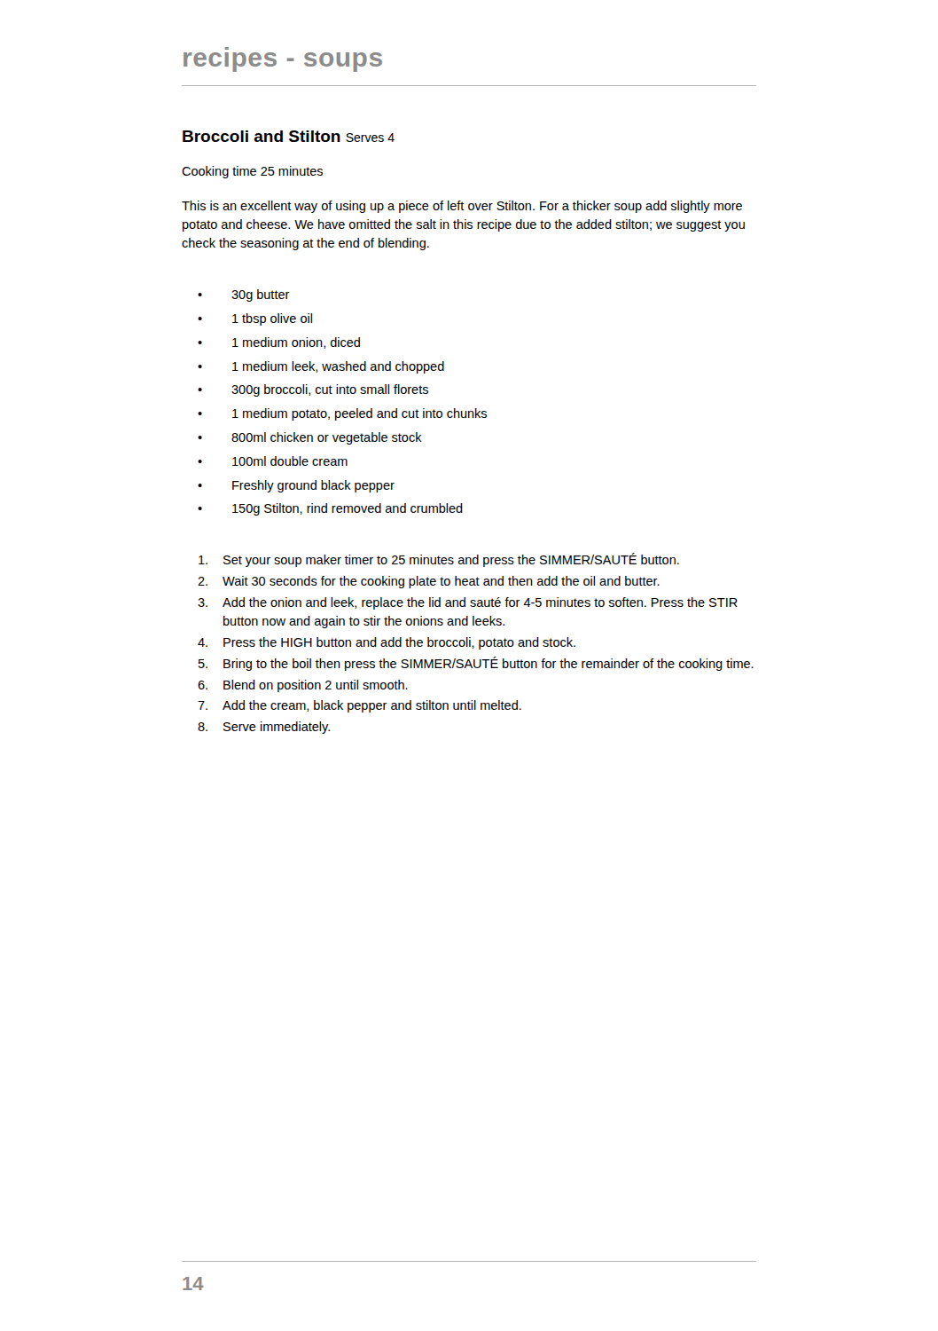recipes - soups
Broccoli and Stilton Serves 4
Cooking time 25 minutes
This is an excellent way of using up a piece of left over Stilton. For a thicker soup add slightly more potato and cheese. We have omitted the salt in this recipe due to the added stilton; we suggest you check the seasoning at the end of blending.
30g butter
1 tbsp olive oil
1 medium onion, diced
1 medium leek, washed and chopped
300g broccoli, cut into small florets
1 medium potato, peeled and cut into chunks
800ml chicken or vegetable stock
100ml double cream
Freshly ground black pepper
150g Stilton, rind removed and crumbled
Set your soup maker timer to 25 minutes and press the SIMMER/SAUTÉ button.
Wait 30 seconds for the cooking plate to heat and then add the oil and butter.
Add the onion and leek, replace the lid and sauté for 4-5 minutes to soften. Press the STIR button now and again to stir the onions and leeks.
Press the HIGH button and add the broccoli, potato and stock.
Bring to the boil then press the SIMMER/SAUTÉ button for the remainder of the cooking time.
Blend on position 2 until smooth.
Add the cream, black pepper and stilton until melted.
Serve immediately.
14